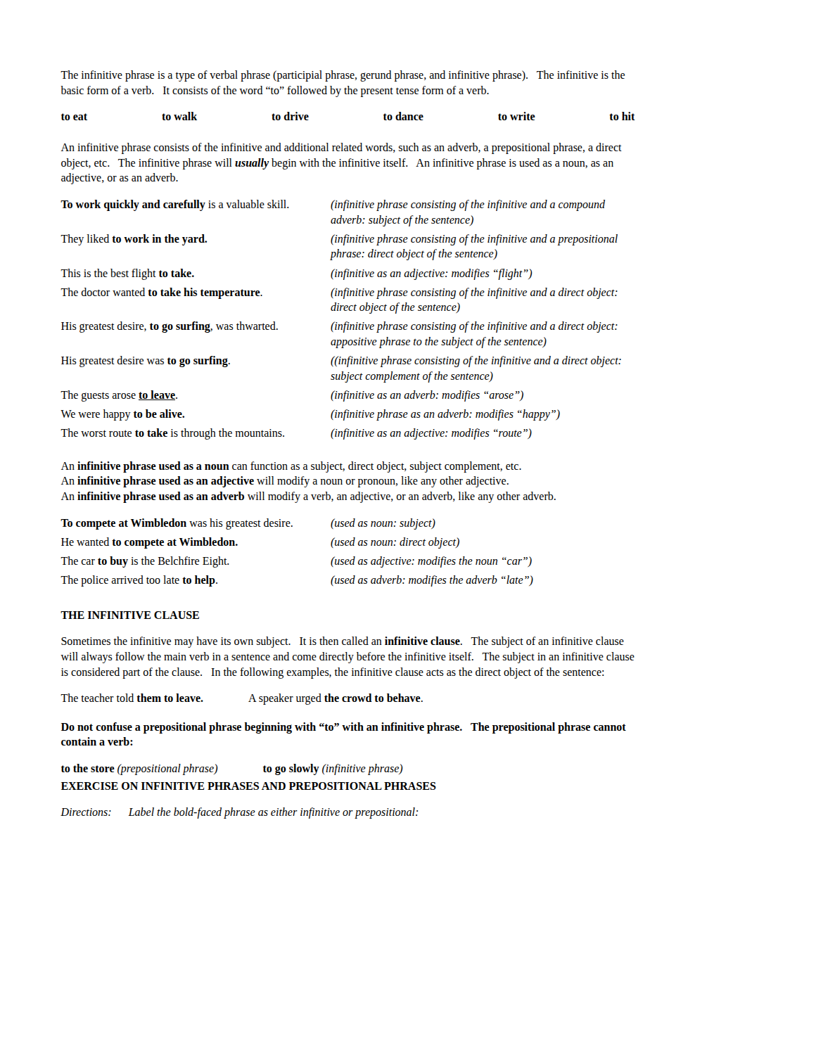The infinitive phrase is a type of verbal phrase (participial phrase, gerund phrase, and infinitive phrase). The infinitive is the basic form of a verb. It consists of the word “to” followed by the present tense form of a verb.
to eat to walk to drive to dance to write to hit
An infinitive phrase consists of the infinitive and additional related words, such as an adverb, a prepositional phrase, a direct object, etc. The infinitive phrase will usually begin with the infinitive itself. An infinitive phrase is used as a noun, as an adjective, or as an adverb.
| To work quickly and carefully is a valuable skill. | (infinitive phrase consisting of the infinitive and a compound adverb: subject of the sentence) |
| They liked to work in the yard. | (infinitive phrase consisting of the infinitive and a prepositional phrase: direct object of the sentence) |
| This is the best flight to take. | (infinitive as an adjective: modifies “flight”) |
| The doctor wanted to take his temperature . | (infinitive phrase consisting of the infinitive and a direct object: direct object of the sentence) |
| His greatest desire, to go surfing , was thwarted. | (infinitive phrase consisting of the infinitive and a direct object: appositive phrase to the subject of the sentence) |
| His greatest desire was to go surfing . | ((infinitive phrase consisting of the infinitive and a direct object: subject complement of the sentence) |
| The guests arose to leave . | (infinitive as an adverb: modifies “arose”) |
| We were happy to be alive. | (infinitive phrase as an adverb: modifies “happy”) |
| The worst route to take is through the mountains. | (infinitive as an adjective: modifies “route”) |
An infinitive phrase used as a noun can function as a subject, direct object, subject complement, etc.
An infinitive phrase used as an adjective will modify a noun or pronoun, like any other adjective.
An infinitive phrase used as an adverb will modify a verb, an adjective, or an adverb, like any other adverb.
| To compete at Wimbledon was his greatest desire. | (used as noun: subject) |
| He wanted to compete at Wimbledon. | (used as noun: direct object) |
| The car to buy is the Belchfire Eight. | (used as adjective: modifies the noun “car”) |
| The police arrived too late to help . | (used as adverb: modifies the adverb “late”) |
The Infinitive Clause
Sometimes the infinitive may have its own subject. It is then called an infinitive clause. The subject of an infinitive clause will always follow the main verb in a sentence and come directly before the infinitive itself. The subject in an infinitive clause is considered part of the clause. In the following examples, the infinitive clause acts as the direct object of the sentence:
The teacher told them to leave. A speaker urged the crowd to behave.
Do not confuse a prepositional phrase beginning with “to” with an infinitive phrase. The prepositional phrase cannot contain a verb:
to the store (prepositional phrase) to go slowly (infinitive phrase)
EXERCISE ON INFINITIVE PHRASES AND PREPOSITIONAL PHRASES
Directions: Label the bold-faced phrase as either infinitive or prepositional: